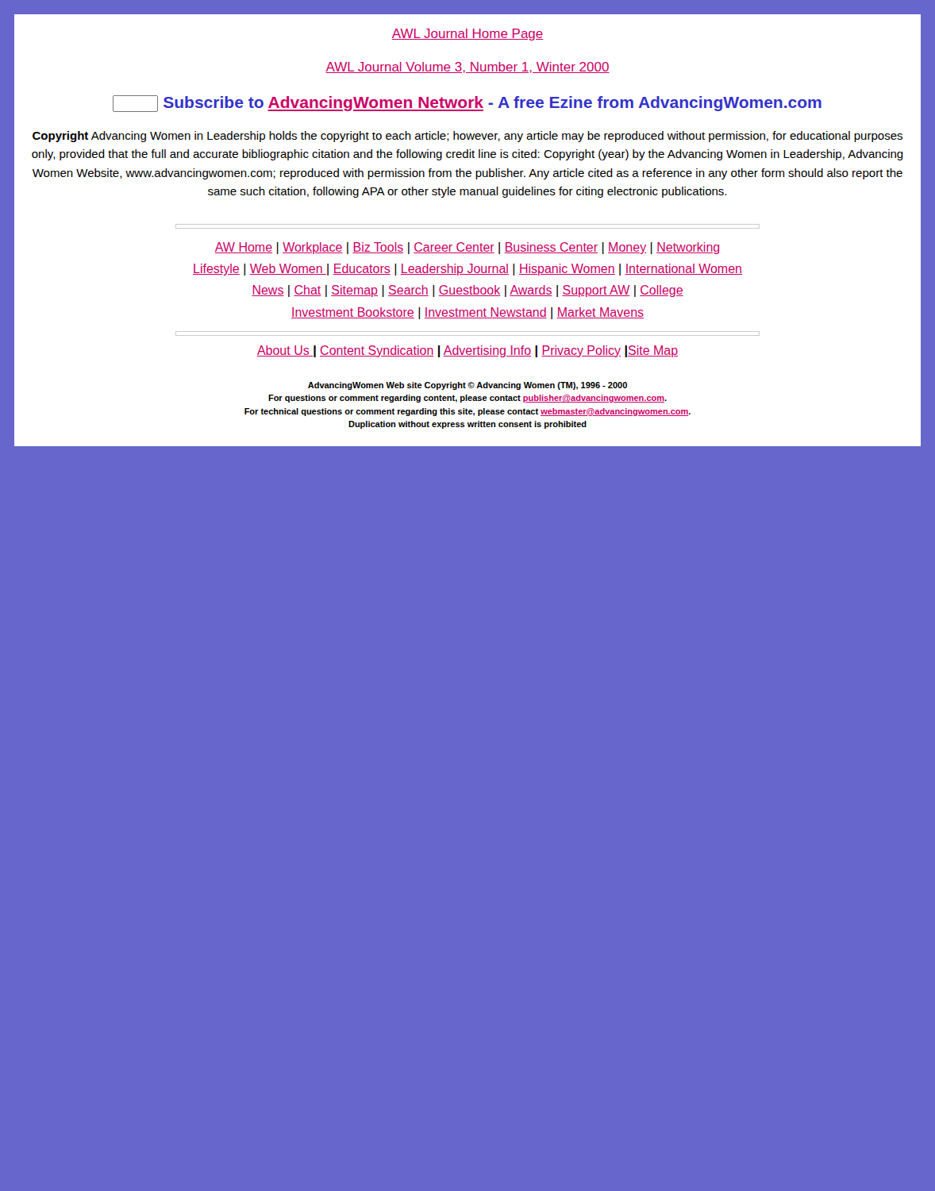AWL Journal Home Page
AWL Journal Volume 3, Number 1, Winter 2000
Subscribe to AdvancingWomen Network - A free Ezine from AdvancingWomen.com
Copyright Advancing Women in Leadership holds the copyright to each article; however, any article may be reproduced without permission, for educational purposes only, provided that the full and accurate bibliographic citation and the following credit line is cited: Copyright (year) by the Advancing Women in Leadership, Advancing Women Website, www.advancingwomen.com; reproduced with permission from the publisher. Any article cited as a reference in any other form should also report the same such citation, following APA or other style manual guidelines for citing electronic publications.
AW Home | Workplace | Biz Tools | Career Center | Business Center | Money | Networking
Lifestyle | Web Women | Educators | Leadership Journal | Hispanic Women | International Women
News | Chat | Sitemap | Search | Guestbook | Awards | Support AW | College
Investment Bookstore | Investment Newstand | Market Mavens
About Us | Content Syndication | Advertising Info | Privacy Policy |Site Map
AdvancingWomen Web site Copyright © Advancing Women (TM), 1996 - 2000
For questions or comment regarding content, please contact publisher@advancingwomen.com.
For technical questions or comment regarding this site, please contact webmaster@advancingwomen.com.
Duplication without express written consent is prohibited